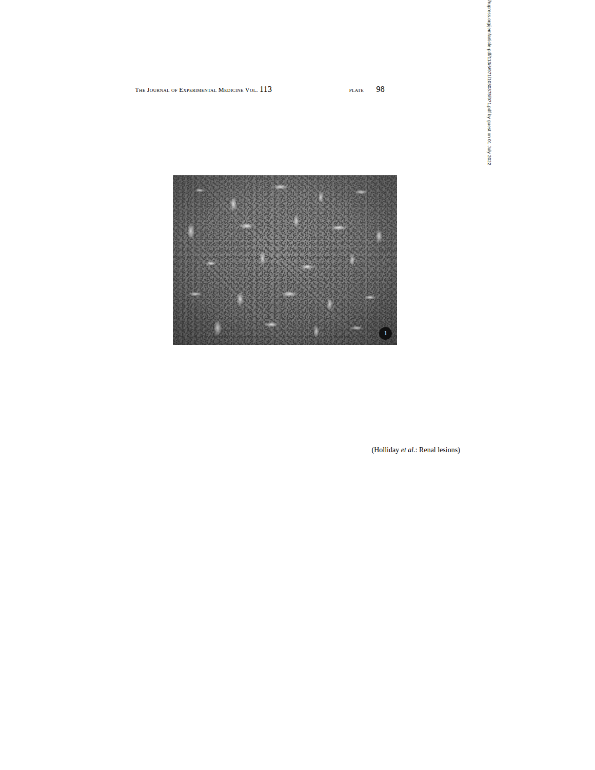The Journal of Experimental Medicine Vol. 113 Plate 98
1
(Holliday et al.: Renal lesions)
Downloaded from http://rupress.org/jem/article-pdf/113/6/971/1080375/971.pdf by guest on 01 July 2022